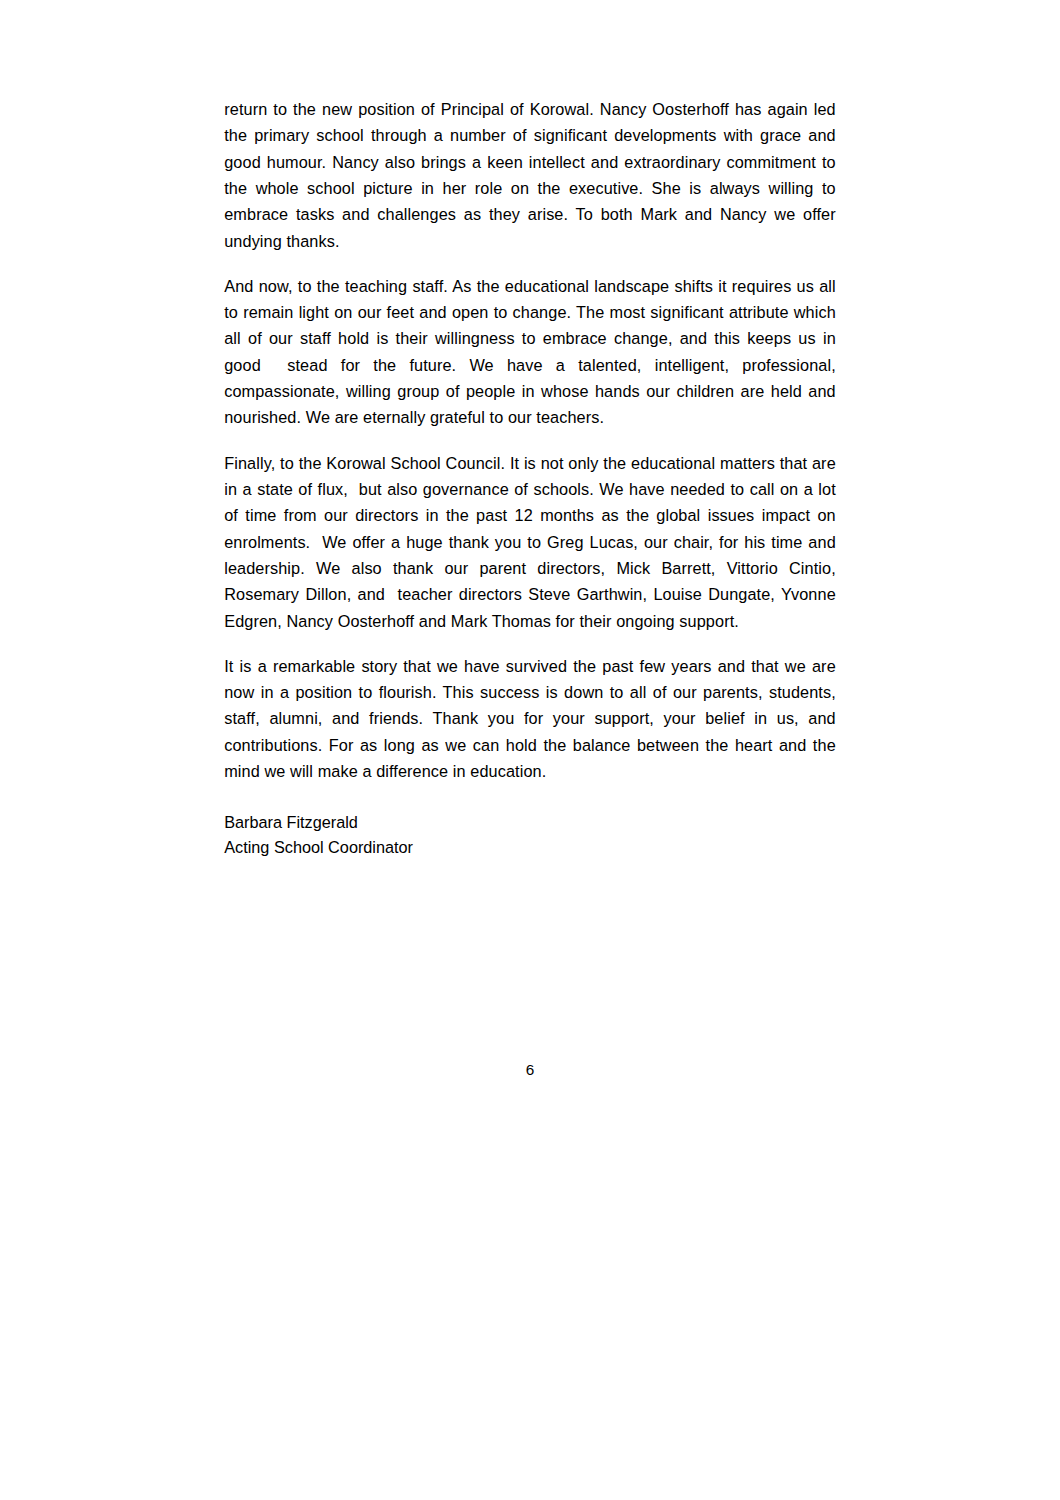return to the new position of Principal of Korowal. Nancy Oosterhoff has again led the primary school through a number of significant developments with grace and good humour. Nancy also brings a keen intellect and extraordinary commitment to the whole school picture in her role on the executive. She is always willing to embrace tasks and challenges as they arise. To both Mark and Nancy we offer undying thanks.
And now, to the teaching staff. As the educational landscape shifts it requires us all to remain light on our feet and open to change. The most significant attribute which all of our staff hold is their willingness to embrace change, and this keeps us in good stead for the future. We have a talented, intelligent, professional, compassionate, willing group of people in whose hands our children are held and nourished. We are eternally grateful to our teachers.
Finally, to the Korowal School Council. It is not only the educational matters that are in a state of flux, but also governance of schools. We have needed to call on a lot of time from our directors in the past 12 months as the global issues impact on enrolments. We offer a huge thank you to Greg Lucas, our chair, for his time and leadership. We also thank our parent directors, Mick Barrett, Vittorio Cintio, Rosemary Dillon, and teacher directors Steve Garthwin, Louise Dungate, Yvonne Edgren, Nancy Oosterhoff and Mark Thomas for their ongoing support.
It is a remarkable story that we have survived the past few years and that we are now in a position to flourish. This success is down to all of our parents, students, staff, alumni, and friends. Thank you for your support, your belief in us, and contributions. For as long as we can hold the balance between the heart and the mind we will make a difference in education.
Barbara Fitzgerald Acting School Coordinator
6